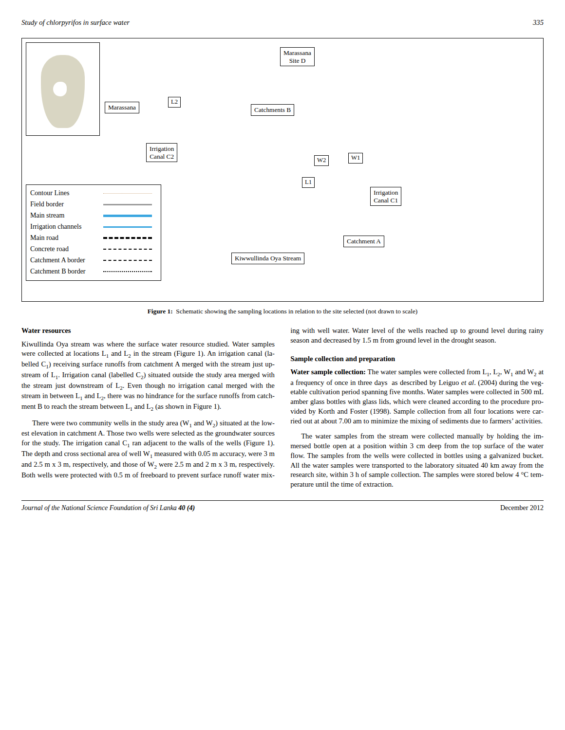Study of chlorpyrifos in surface water
335
| Contour Lines | |
| Field border | |
| Main stream | |
| Irrigation channels | |
| Main road | |
| Concrete road | |
| Catchment A border | |
| Catchment B border | |
Marassana
L2
Irrigation
Canal C2
Catchments B
Marassana
Site D
W2
W1
L1
Irrigation
Canal C1
Catchment A
Kiwwullinda Oya Stream
Figure 1: Schematic showing the sampling locations in relation to the site selected (not drawn to scale)
Water resources
Kiwullinda Oya stream was where the surface water resource studied. Water samples were collected at locations L1 and L2 in the stream (Figure 1). An irrigation canal (labelled C1) receiving surface runoffs from catchment A merged with the stream just upstream of L1. Irrigation canal (labelled C2) situated outside the study area merged with the stream just downstream of L2. Even though no irrigation canal merged with the stream in between L1 and L2, there was no hindrance for the surface runoffs from catchment B to reach the stream between L1 and L2 (as shown in Figure 1).
There were two community wells in the study area (W1 and W2) situated at the lowest elevation in catchment A. Those two wells were selected as the groundwater sources for the study. The irrigation canal C1 ran adjacent to the walls of the wells (Figure 1). The depth and cross sectional area of well W1 measured with 0.05 m accuracy, were 3 m and 2.5 m x 3 m, respectively, and those of W2 were 2.5 m and 2 m x 3 m, respectively. Both wells were protected with 0.5 m of freeboard to prevent surface runoff water mixing with well water. Water level of the wells reached up to ground level during rainy season and decreased by 1.5 m from ground level in the drought season.
Sample collection and preparation
Water sample collection: The water samples were collected from L1, L2, W1 and W2 at a frequency of once in three days as described by Leiguo et al. (2004) during the vegetable cultivation period spanning five months. Water samples were collected in 500 mL amber glass bottles with glass lids, which were cleaned according to the procedure provided by Korth and Foster (1998). Sample collection from all four locations were carried out at about 7.00 am to minimize the mixing of sediments due to farmers’ activities.
The water samples from the stream were collected manually by holding the immersed bottle open at a position within 3 cm deep from the top surface of the water flow. The samples from the wells were collected in bottles using a galvanized bucket. All the water samples were transported to the laboratory situated 40 km away from the research site, within 3 h of sample collection. The samples were stored below 4 °C temperature until the time of extraction.
Journal of the National Science Foundation of Sri Lanka 40 (4)
December 2012